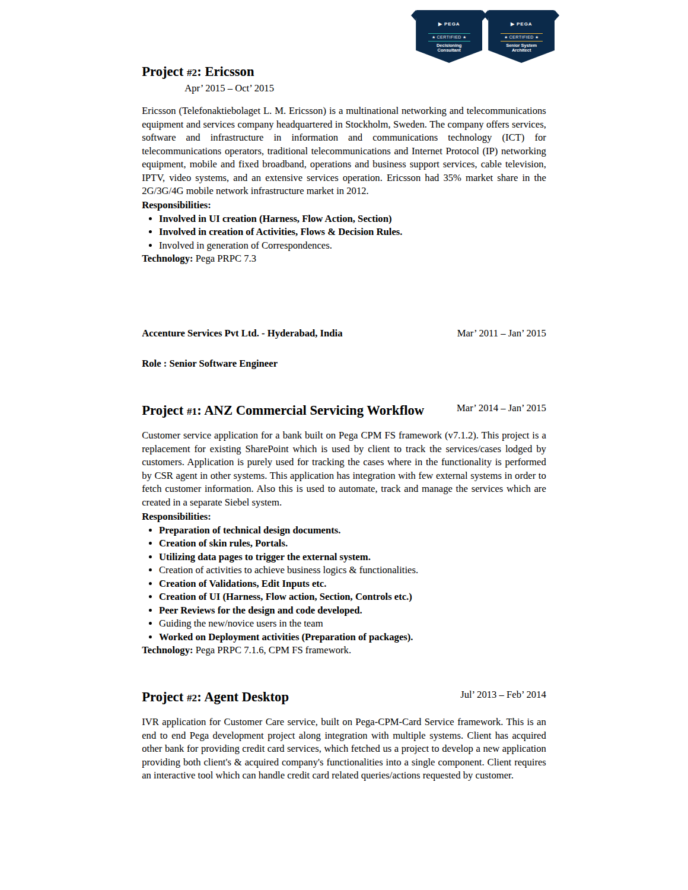▶ PEGA
★ CERTIFIED ★
Decisioning
Consultant
▶ PEGA
★ CERTIFIED ★
Senior System
Architect
Project #2: Ericsson
Apr’ 2015 – Oct’ 2015
Ericsson (Telefonaktiebolaget L. M. Ericsson) is a multinational networking and telecommunications equipment and services company headquartered in Stockholm, Sweden. The company offers services, software and infrastructure in information and communications technology (ICT) for telecommunications operators, traditional telecommunications and Internet Protocol (IP) networking equipment, mobile and fixed broadband, operations and business support services, cable television, IPTV, video systems, and an extensive services operation. Ericsson had 35% market share in the 2G/3G/4G mobile network infrastructure market in 2012.
Responsibilities:
Involved in UI creation (Harness, Flow Action, Section)
Involved in creation of Activities, Flows & Decision Rules.
Involved in generation of Correspondences.
Technology: Pega PRPC 7.3
Accenture Services Pvt Ltd. - Hyderabad, India Mar’ 2011 – Jan’ 2015
Role : Senior Software Engineer
Project #1: ANZ Commercial Servicing Workflow
Mar’ 2014 – Jan’ 2015
Customer service application for a bank built on Pega CPM FS framework (v7.1.2). This project is a replacement for existing SharePoint which is used by client to track the services/cases lodged by customers. Application is purely used for tracking the cases where in the functionality is performed by CSR agent in other systems. This application has integration with few external systems in order to fetch customer information. Also this is used to automate, track and manage the services which are created in a separate Siebel system.
Responsibilities:
Preparation of technical design documents.
Creation of skin rules, Portals.
Utilizing data pages to trigger the external system.
Creation of activities to achieve business logics & functionalities.
Creation of Validations, Edit Inputs etc.
Creation of UI (Harness, Flow action, Section, Controls etc.)
Peer Reviews for the design and code developed.
Guiding the new/novice users in the team
Worked on Deployment activities (Preparation of packages).
Technology: Pega PRPC 7.1.6, CPM FS framework.
Project #2: Agent Desktop
Jul’ 2013 – Feb’ 2014
IVR application for Customer Care service, built on Pega-CPM-Card Service framework. This is an end to end Pega development project along integration with multiple systems. Client has acquired other bank for providing credit card services, which fetched us a project to develop a new application providing both client's & acquired company's functionalities into a single component. Client requires an interactive tool which can handle credit card related queries/actions requested by customer.